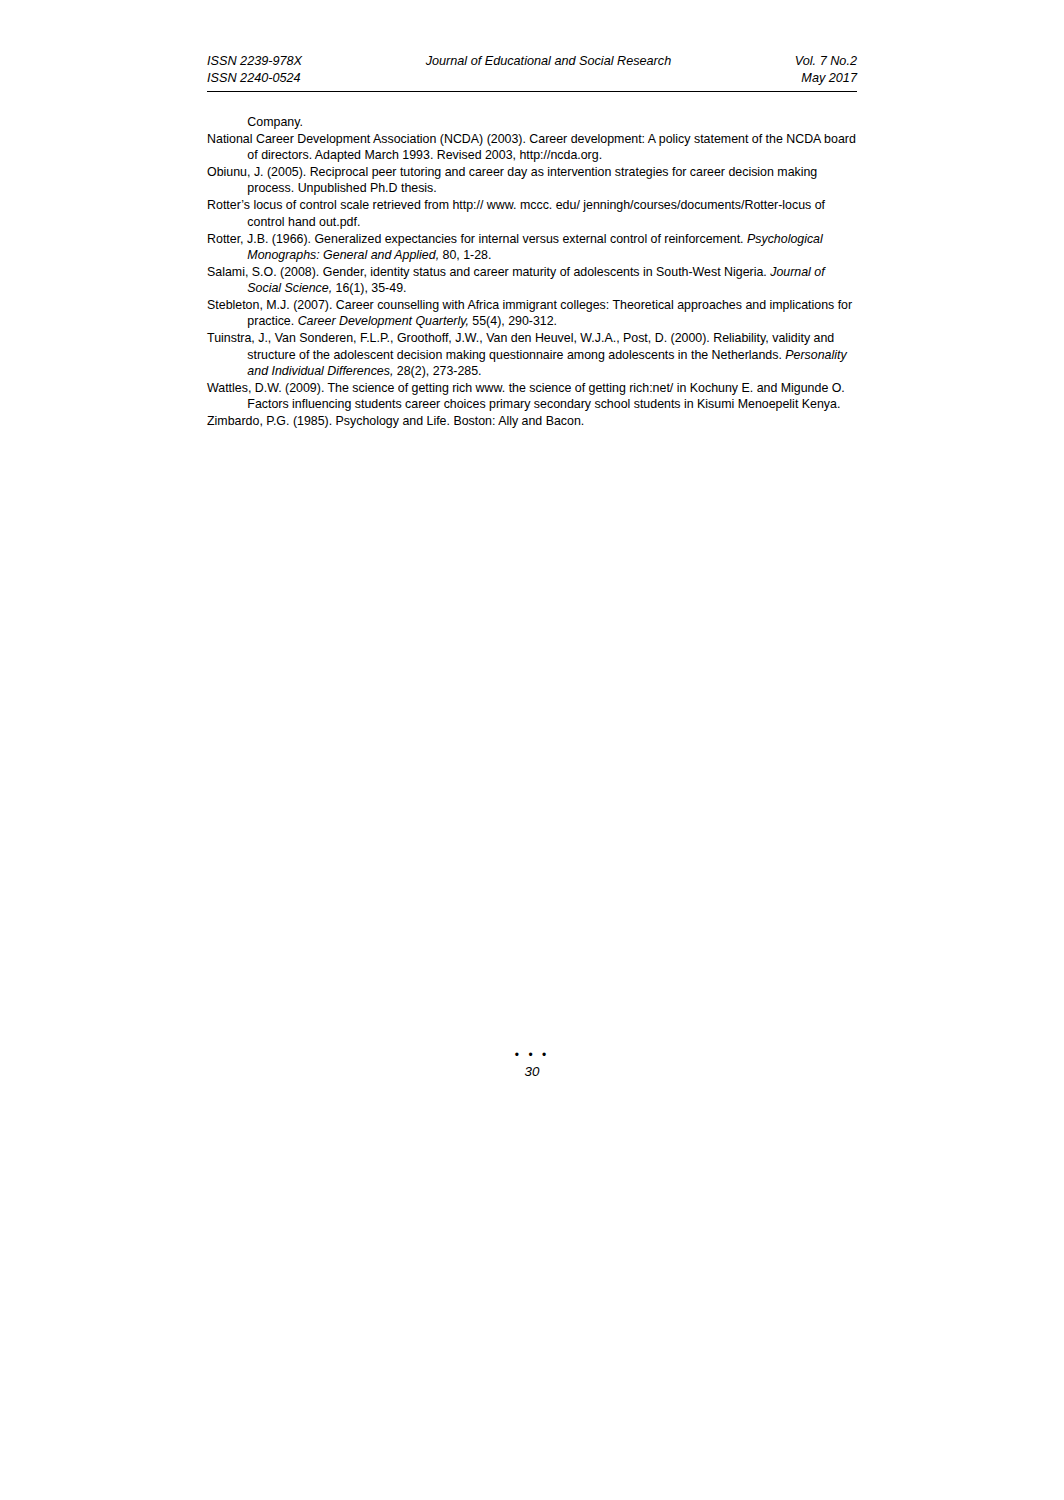ISSN 2239-978X
ISSN 2240-0524
Journal of Educational and Social Research
Vol. 7 No.2
May 2017
Company.
National Career Development Association (NCDA) (2003). Career development: A policy statement of the NCDA board of directors. Adapted March 1993. Revised 2003, http://ncda.org.
Obiunu, J. (2005). Reciprocal peer tutoring and career day as intervention strategies for career decision making process. Unpublished Ph.D thesis.
Rotter’s locus of control scale retrieved from http:// www. mccc. edu/ jenningh/courses/documents/Rotter-locus of control hand out.pdf.
Rotter, J.B. (1966). Generalized expectancies for internal versus external control of reinforcement. Psychological Monographs: General and Applied, 80, 1-28.
Salami, S.O. (2008). Gender, identity status and career maturity of adolescents in South-West Nigeria. Journal of Social Science, 16(1), 35-49.
Stebleton, M.J. (2007). Career counselling with Africa immigrant colleges: Theoretical approaches and implications for practice. Career Development Quarterly, 55(4), 290-312.
Tuinstra, J., Van Sonderen, F.L.P., Groothoff, J.W., Van den Heuvel, W.J.A., Post, D. (2000). Reliability, validity and structure of the adolescent decision making questionnaire among adolescents in the Netherlands. Personality and Individual Differences, 28(2), 273-285.
Wattles, D.W. (2009). The science of getting rich www. the science of getting rich:net/ in Kochuny E. and Migunde O. Factors influencing students career choices primary secondary school students in Kisumi Menoepelit Kenya.
Zimbardo, P.G. (1985). Psychology and Life. Boston: Ally and Bacon.
• • •
30